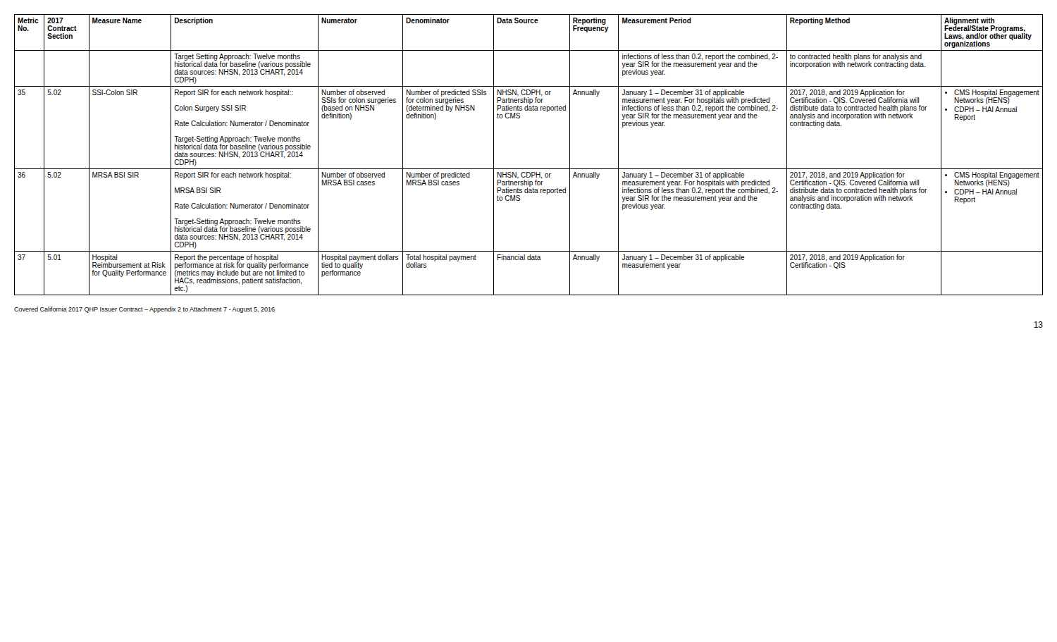| Metric No. | 2017 Contract Section | Measure Name | Description | Numerator | Denominator | Data Source | Reporting Frequency | Measurement Period | Reporting Method | Alignment with Federal/State Programs, Laws, and/or other quality organizations |
| --- | --- | --- | --- | --- | --- | --- | --- | --- | --- | --- |
| | | | Target Setting Approach: Twelve months historical data for baseline (various possible data sources: NHSN, 2013 CHART, 2014 CDPH) | | | | | infections of less than 0.2, report the combined, 2-year SIR for the measurement year and the previous year. | to contracted health plans for analysis and incorporation with network contracting data. | |
| 35 | 5.02 | SSI-Colon SIR | Report SIR for each network hospital:: Colon Surgery SSI SIR Rate Calculation: Numerator / Denominator Target-Setting Approach: Twelve months historical data for baseline (various possible data sources: NHSN, 2013 CHART, 2014 CDPH) | Number of observed SSIs for colon surgeries (based on NHSN definition) | Number of predicted SSIs for colon surgeries (determined by NHSN definition) | NHSN, CDPH, or Partnership for Patients data reported to CMS | Annually | January 1 – December 31 of applicable measurement year. For hospitals with predicted infections of less than 0.2, report the combined, 2-year SIR for the measurement year and the previous year. | 2017, 2018, and 2019 Application for Certification - QIS. Covered California will distribute data to contracted health plans for analysis and incorporation with network contracting data. | CMS Hospital Engagement Networks (HENS) CDPH – HAI Annual Report |
| 36 | 5.02 | MRSA BSI SIR | Report SIR for each network hospital: MRSA BSI SIR Rate Calculation: Numerator / Denominator Target-Setting Approach: Twelve months historical data for baseline (various possible data sources: NHSN, 2013 CHART, 2014 CDPH) | Number of observed MRSA BSI cases | Number of predicted MRSA BSI cases | NHSN, CDPH, or Partnership for Patients data reported to CMS | Annually | January 1 – December 31 of applicable measurement year. For hospitals with predicted infections of less than 0.2, report the combined, 2-year SIR for the measurement year and the previous year. | 2017, 2018, and 2019 Application for Certification - QIS. Covered California will distribute data to contracted health plans for analysis and incorporation with network contracting data. | CMS Hospital Engagement Networks (HENS) CDPH – HAI Annual Report |
| 37 | 5.01 | Hospital Reimbursement at Risk for Quality Performance | Report the percentage of hospital performance at risk for quality performance (metrics may include but are not limited to HACs, readmissions, patient satisfaction, etc.) | Hospital payment dollars tied to quality performance | Total hospital payment dollars | Financial data | Annually | January 1 – December 31 of applicable measurement year | 2017, 2018, and 2019 Application for Certification - QIS | |
Covered California 2017 QHP Issuer Contract – Appendix 2 to Attachment 7 - August 5, 2016
13